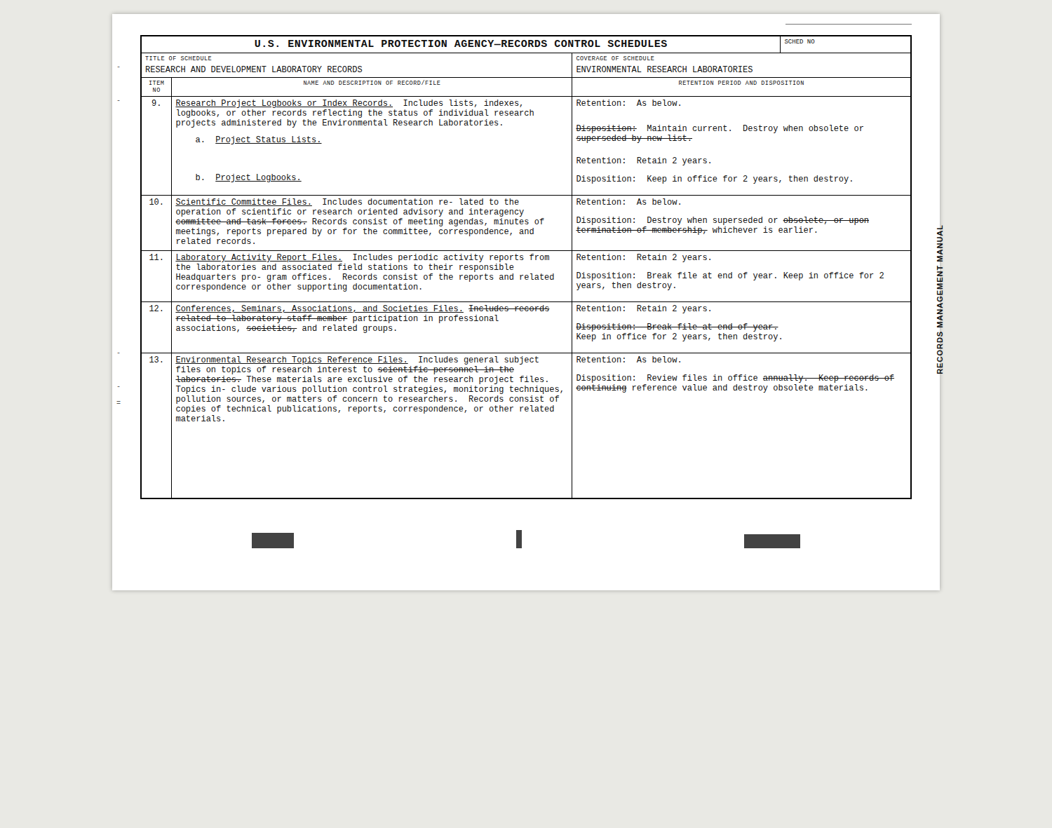-
-
-
-
=
RECORDS MANAGEMENT MANUAL
| U.S. ENVIRONMENTAL PROTECTION AGENCY—RECORDS CONTROL SCHEDULES | SCHED NO |
| TITLE OF SCHEDULE RESEARCH AND DEVELOPMENT LABORATORY RECORDS | COVERAGE OF SCHEDULE ENVIRONMENTAL RESEARCH LABORATORIES |
| ITEM NO | NAME AND DESCRIPTION OF RECORD/FILE | RETENTION PERIOD AND DISPOSITION |
| 9. | Research Project Logbooks or Index Records. Includes lists, indexes, logbooks, or other records reflecting the status of individual research projects administered by the Environmental Research Laboratories. a. Project Status Lists. b. Project Logbooks. | Retention: As below. Disposition: Maintain current. Destroy when obsolete or superseded by new list. Retention: Retain 2 years. Disposition: Keep in office for 2 years, then destroy. |
| 10. | Scientific Committee Files. Includes documentation re- lated to the operation of scientific or research oriented advisory and interagency committee and task forces. Records consist of meeting agendas, minutes of meetings, reports prepared by or for the committee, correspondence, and related records. | Retention: As below. Disposition: Destroy when superseded or obsolete, or upon termination of membership, whichever is earlier. |
| 11. | Laboratory Activity Report Files. Includes periodic activity reports from the laboratories and associated field stations to their responsible Headquarters pro- gram offices. Records consist of the reports and related correspondence or other supporting documentation. | Retention: Retain 2 years. Disposition: Break file at end of year. Keep in office for 2 years, then destroy. |
| 12. | Conferences, Seminars, Associations, and Societies Files. Includes records related to laboratory staff member participation in professional associations, societies, and related groups. | Retention: Retain 2 years. Disposition: Break file at end of year. Keep in office for 2 years, then destroy. |
| 13. | Environmental Research Topics Reference Files. Includes general subject files on topics of research interest to scientific personnel in the laboratories. These materials are exclusive of the research project files. Topics in- clude various pollution control strategies, monitoring techniques, pollution sources, or matters of concern to researchers. Records consist of copies of technical publications, reports, correspondence, or other related materials. | Retention: As below. Disposition: Review files in office annually. Keep records of continuing reference value and destroy obsolete materials. |